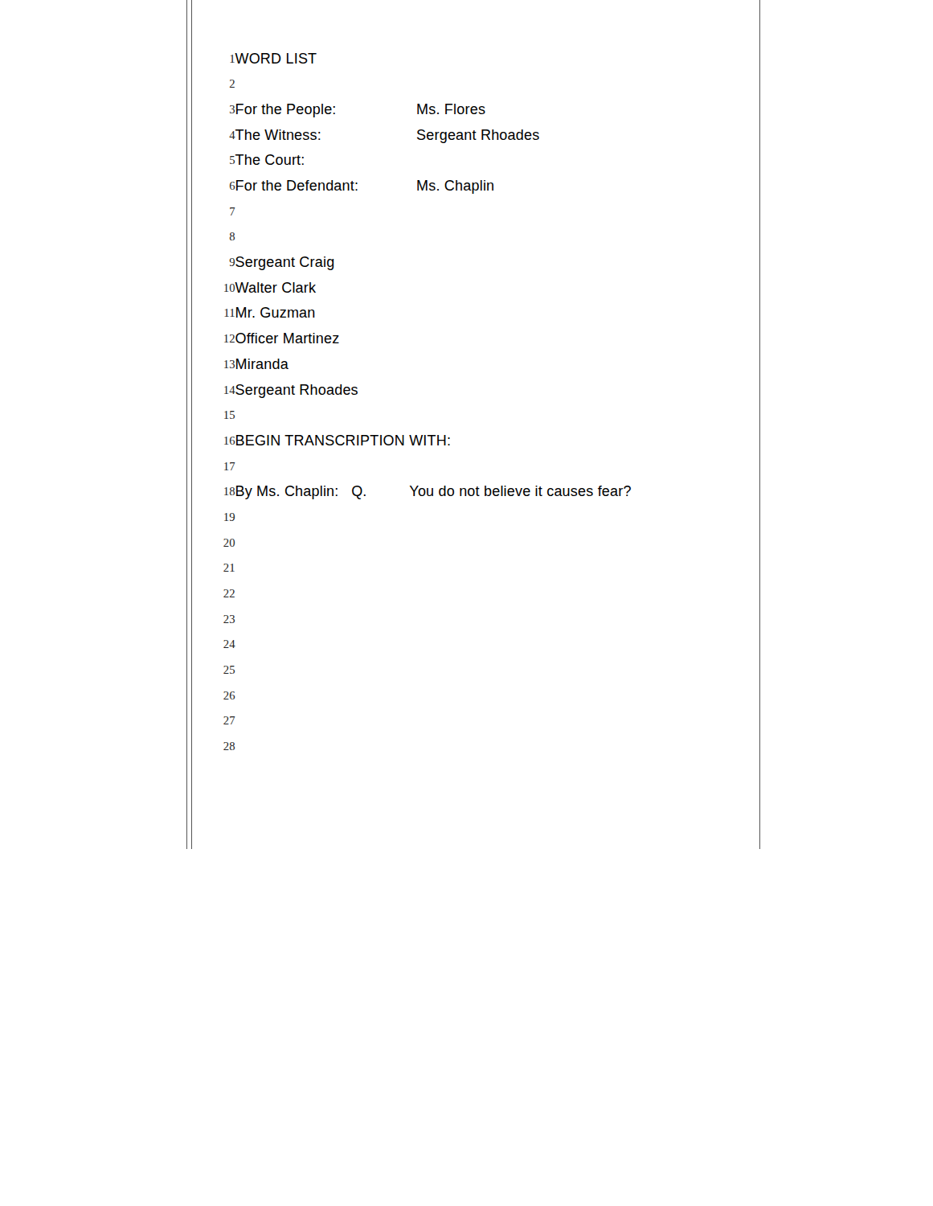| 1 | WORD LIST |
| 2 | |
| 3 | For the People: Ms. Flores |
| 4 | The Witness: Sergeant Rhoades |
| 5 | The Court: |
| 6 | For the Defendant: Ms. Chaplin |
| 7 | |
| 8 | |
| 9 | Sergeant Craig |
| 10 | Walter Clark |
| 11 | Mr. Guzman |
| 12 | Officer Martinez |
| 13 | Miranda |
| 14 | Sergeant Rhoades |
| 15 | |
| 16 | BEGIN TRANSCRIPTION WITH: |
| 17 | |
| 18 | By Ms. Chaplin: Q. You do not believe it causes fear? |
| 19 | |
| 20 | |
| 21 | |
| 22 | |
| 23 | |
| 24 | |
| 25 | |
| 26 | |
| 27 | |
| 28 | |